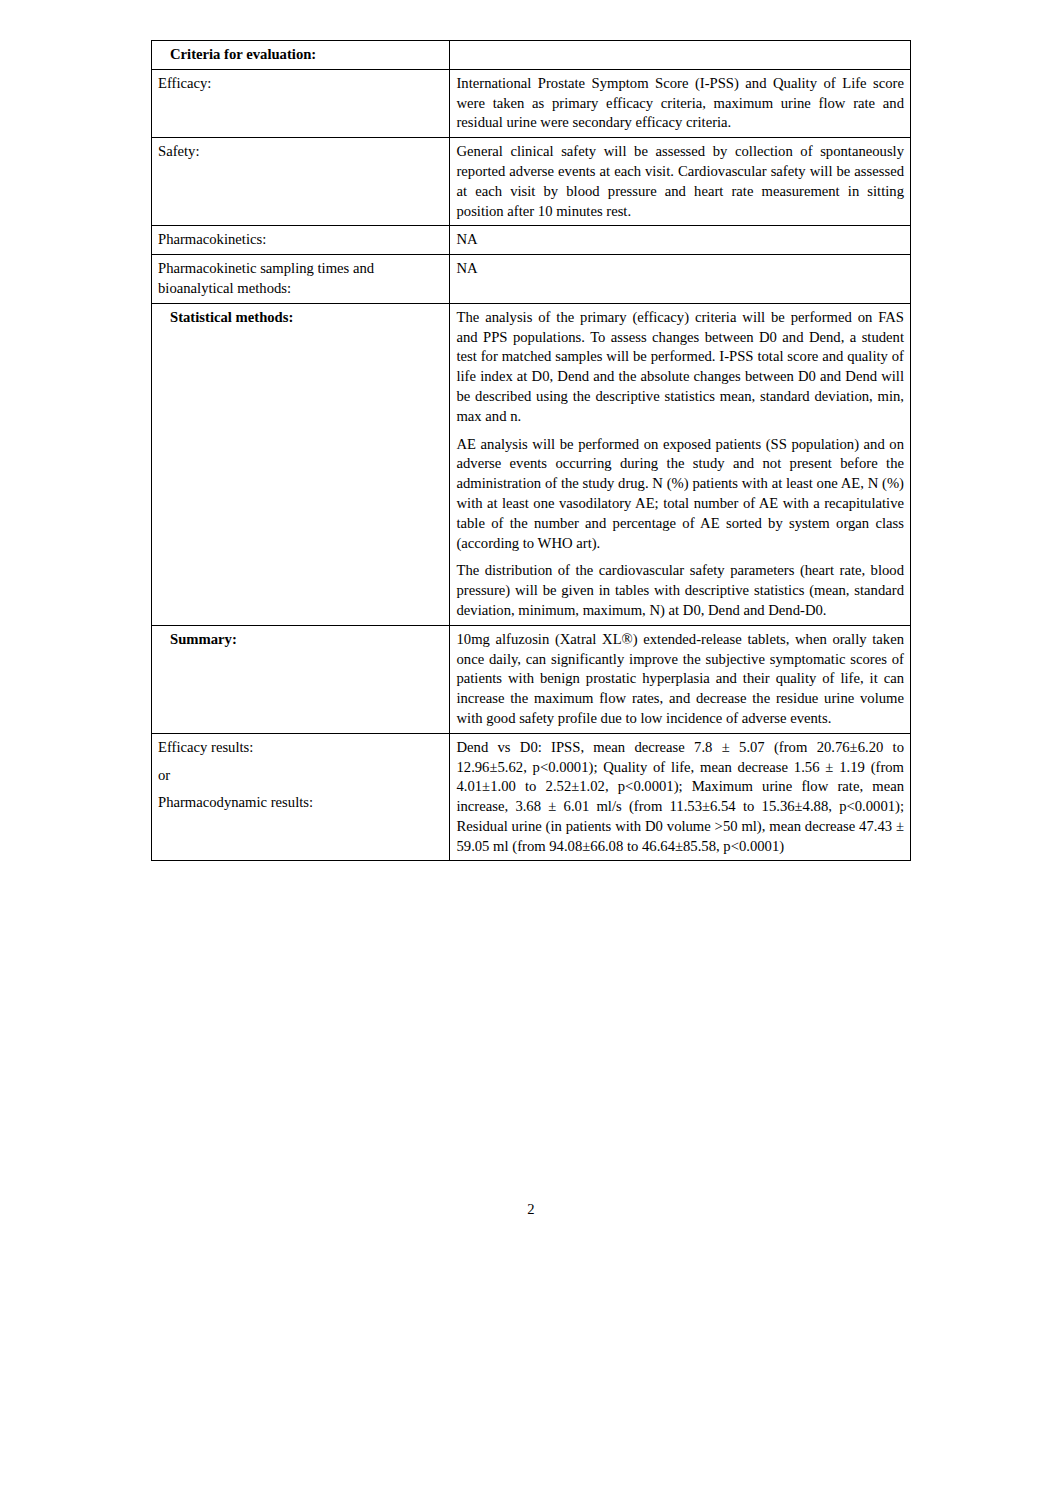| Criteria for evaluation: | |
| Efficacy: | International Prostate Symptom Score (I-PSS) and Quality of Life score were taken as primary efficacy criteria, maximum urine flow rate and residual urine were secondary efficacy criteria. |
| Safety: | General clinical safety will be assessed by collection of spontaneously reported adverse events at each visit. Cardiovascular safety will be assessed at each visit by blood pressure and heart rate measurement in sitting position after 10 minutes rest. |
| Pharmacokinetics: | NA |
| Pharmacokinetic sampling times and bioanalytical methods: | NA |
| Statistical methods: | The analysis of the primary (efficacy) criteria will be performed on FAS and PPS populations. To assess changes between D0 and Dend, a student test for matched samples will be performed. I-PSS total score and quality of life index at D0, Dend and the absolute changes between D0 and Dend will be described using the descriptive statistics mean, standard deviation, min, max and n. AE analysis will be performed on exposed patients (SS population) and on adverse events occurring during the study and not present before the administration of the study drug. N (%) patients with at least one AE, N (%) with at least one vasodilatory AE; total number of AE with a recapitulative table of the number and percentage of AE sorted by system organ class (according to WHO art). The distribution of the cardiovascular safety parameters (heart rate, blood pressure) will be given in tables with descriptive statistics (mean, standard deviation, minimum, maximum, N) at D0, Dend and Dend-D0. |
| Summary: | 10mg alfuzosin (Xatral XL®) extended-release tablets, when orally taken once daily, can significantly improve the subjective symptomatic scores of patients with benign prostatic hyperplasia and their quality of life, it can increase the maximum flow rates, and decrease the residue urine volume with good safety profile due to low incidence of adverse events. |
| Efficacy results: or Pharmacodynamic results: | Dend vs D0: IPSS, mean decrease 7.8 ± 5.07 (from 20.76±6.20 to 12.96±5.62, p<0.0001); Quality of life, mean decrease 1.56 ± 1.19 (from 4.01±1.00 to 2.52±1.02, p<0.0001); Maximum urine flow rate, mean increase, 3.68 ± 6.01 ml/s (from 11.53±6.54 to 15.36±4.88, p<0.0001); Residual urine (in patients with D0 volume >50 ml), mean decrease 47.43 ± 59.05 ml (from 94.08±66.08 to 46.64±85.58, p<0.0001) |
2